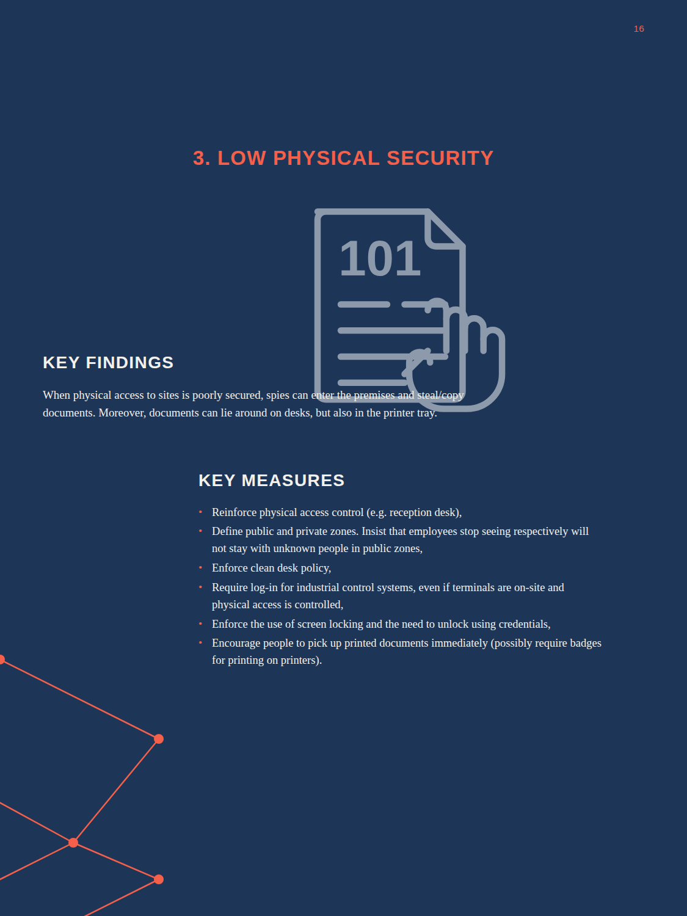16
3. Low physical security
101
Key findings
When physical access to sites is poorly secured, spies can enter the premises and steal/copy documents. Moreover, documents can lie around on desks, but also in the printer tray.
Key measures
Reinforce physical access control (e.g. reception desk),
Define public and private zones. Insist that employees stop seeing respectively will not stay with unknown people in public zones,
Enforce clean desk policy,
Require log-in for industrial control systems, even if terminals are on-site and physical access is controlled,
Enforce the use of screen locking and the need to unlock using credentials,
Encourage people to pick up printed documents immediately (possibly require badges for printing on printers).